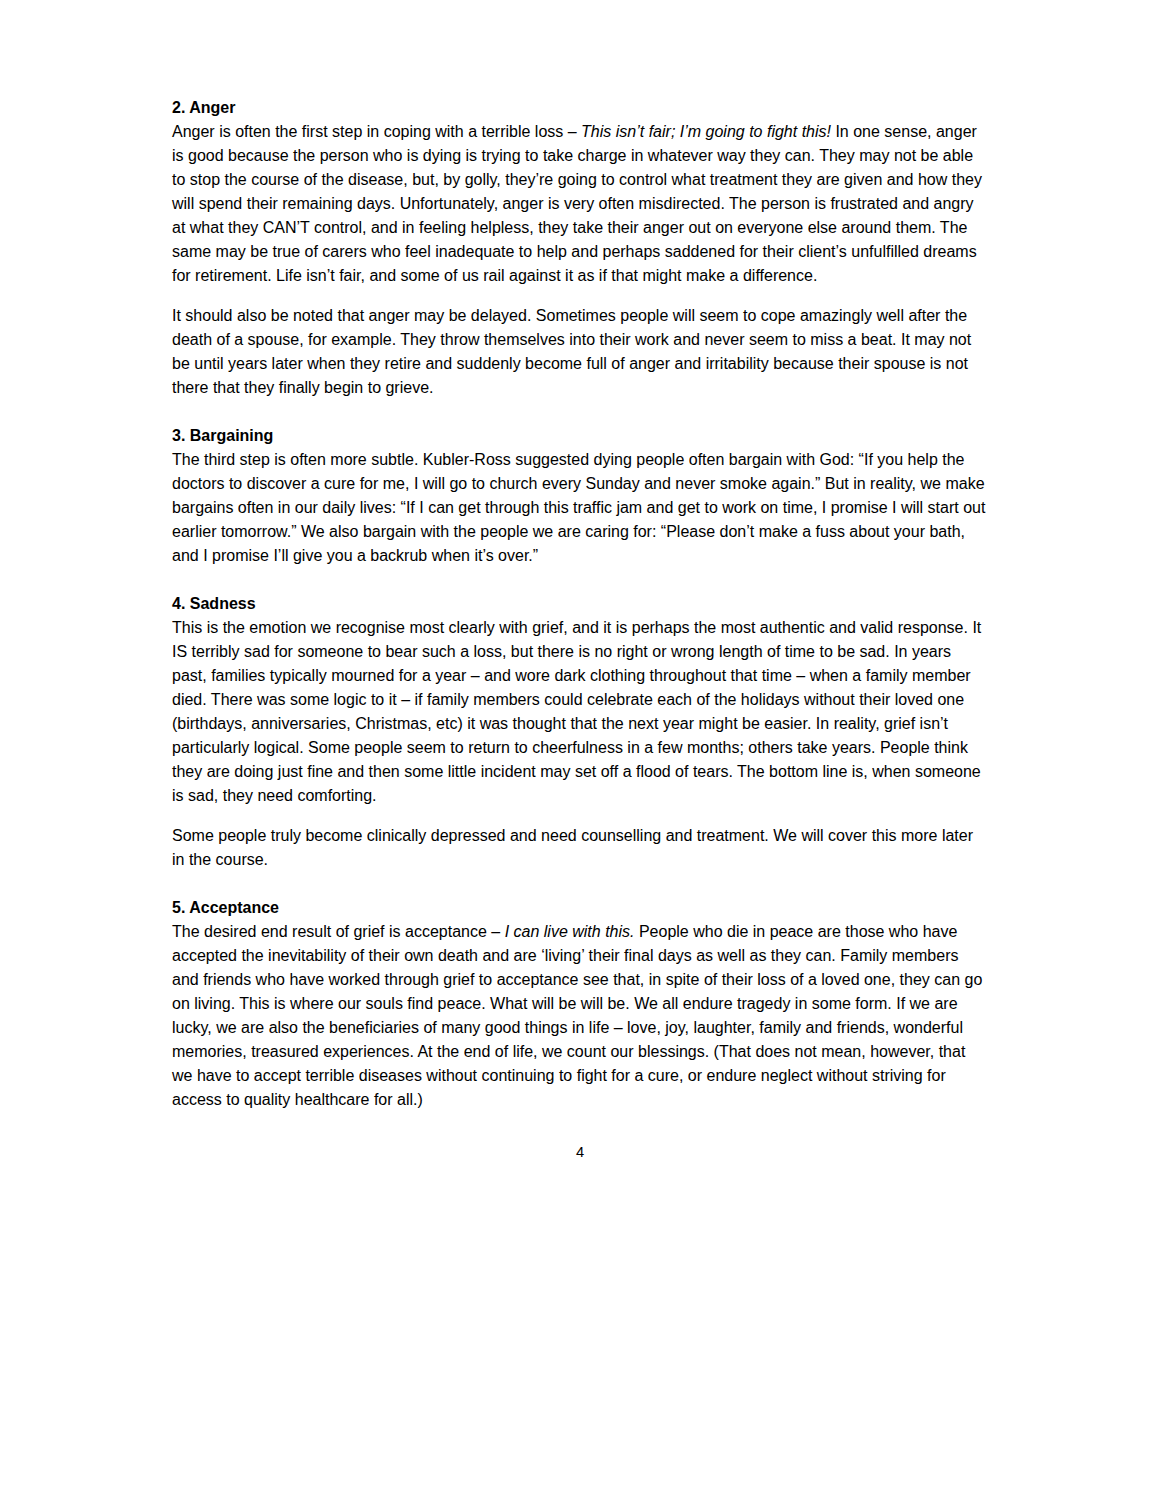2. Anger
Anger is often the first step in coping with a terrible loss – This isn’t fair; I’m going to fight this! In one sense, anger is good because the person who is dying is trying to take charge in whatever way they can. They may not be able to stop the course of the disease, but, by golly, they’re going to control what treatment they are given and how they will spend their remaining days. Unfortunately, anger is very often misdirected. The person is frustrated and angry at what they CAN’T control, and in feeling helpless, they take their anger out on everyone else around them. The same may be true of carers who feel inadequate to help and perhaps saddened for their client’s unfulfilled dreams for retirement. Life isn’t fair, and some of us rail against it as if that might make a difference.
It should also be noted that anger may be delayed. Sometimes people will seem to cope amazingly well after the death of a spouse, for example. They throw themselves into their work and never seem to miss a beat. It may not be until years later when they retire and suddenly become full of anger and irritability because their spouse is not there that they finally begin to grieve.
3. Bargaining
The third step is often more subtle. Kubler-Ross suggested dying people often bargain with God: “If you help the doctors to discover a cure for me, I will go to church every Sunday and never smoke again.” But in reality, we make bargains often in our daily lives: “If I can get through this traffic jam and get to work on time, I promise I will start out earlier tomorrow.” We also bargain with the people we are caring for: “Please don’t make a fuss about your bath, and I promise I’ll give you a backrub when it’s over.”
4. Sadness
This is the emotion we recognise most clearly with grief, and it is perhaps the most authentic and valid response. It IS terribly sad for someone to bear such a loss, but there is no right or wrong length of time to be sad. In years past, families typically mourned for a year – and wore dark clothing throughout that time – when a family member died. There was some logic to it – if family members could celebrate each of the holidays without their loved one (birthdays, anniversaries, Christmas, etc) it was thought that the next year might be easier. In reality, grief isn’t particularly logical. Some people seem to return to cheerfulness in a few months; others take years. People think they are doing just fine and then some little incident may set off a flood of tears. The bottom line is, when someone is sad, they need comforting.
Some people truly become clinically depressed and need counselling and treatment. We will cover this more later in the course.
5. Acceptance
The desired end result of grief is acceptance – I can live with this. People who die in peace are those who have accepted the inevitability of their own death and are ‘living’ their final days as well as they can. Family members and friends who have worked through grief to acceptance see that, in spite of their loss of a loved one, they can go on living. This is where our souls find peace. What will be will be. We all endure tragedy in some form. If we are lucky, we are also the beneficiaries of many good things in life – love, joy, laughter, family and friends, wonderful memories, treasured experiences. At the end of life, we count our blessings. (That does not mean, however, that we have to accept terrible diseases without continuing to fight for a cure, or endure neglect without striving for access to quality healthcare for all.)
4